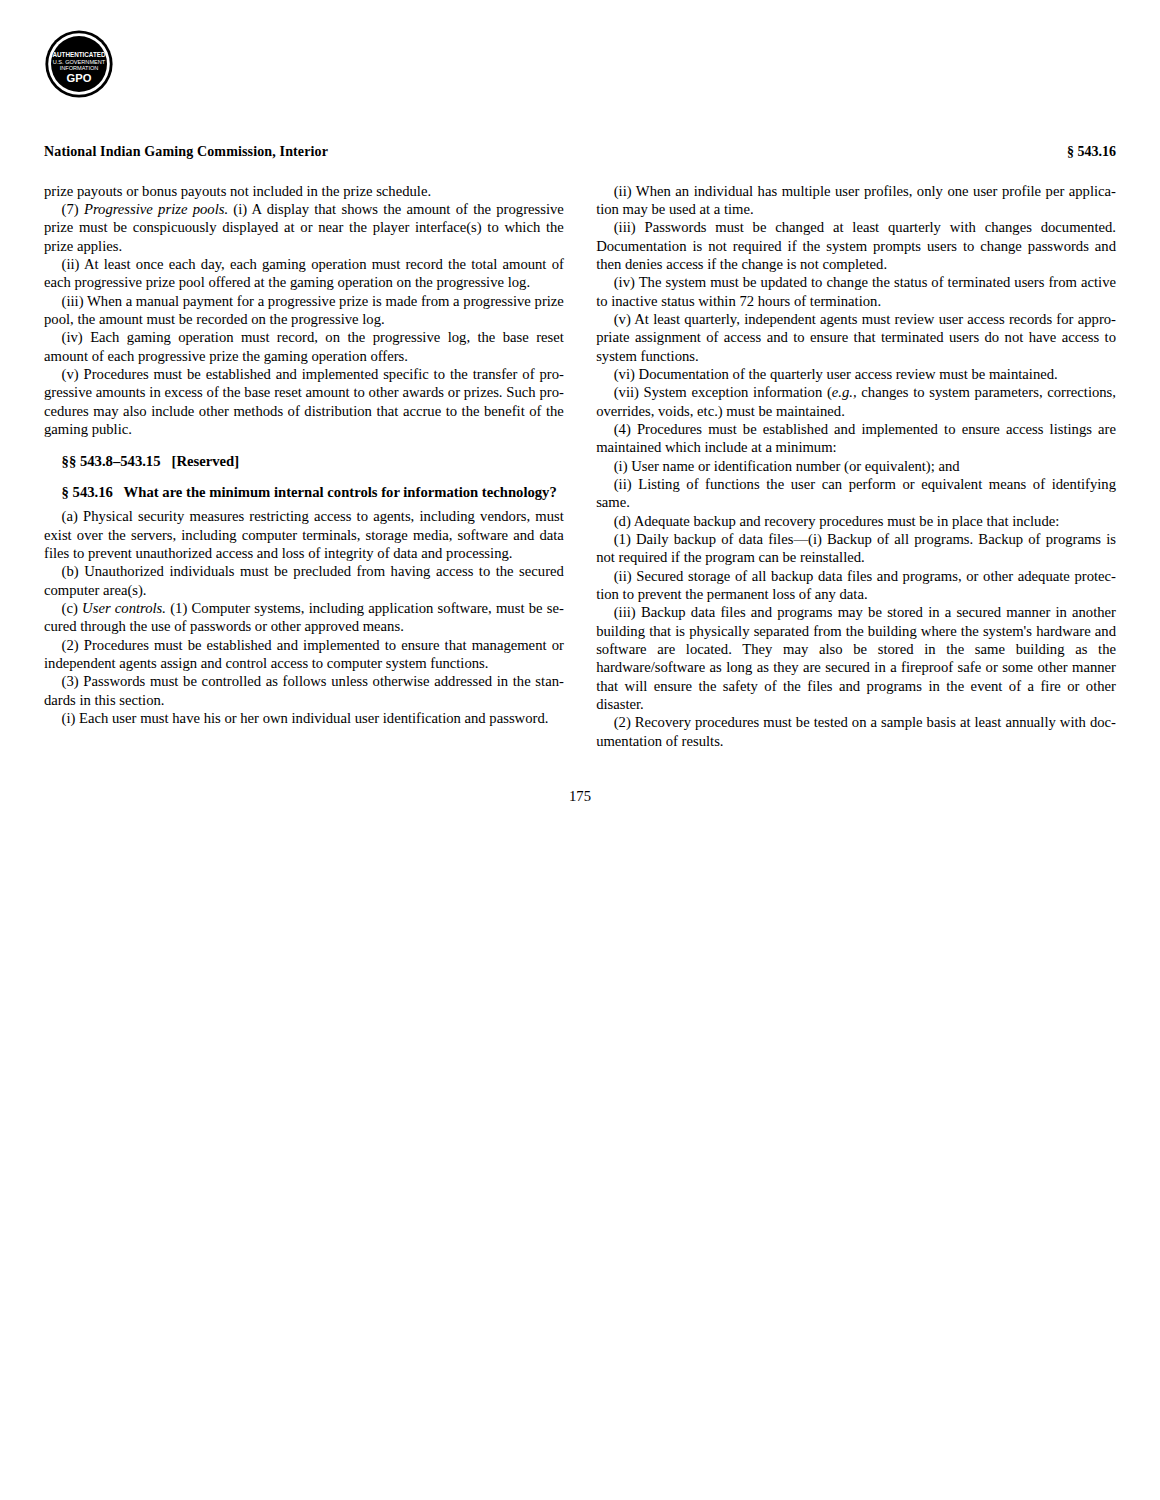AUTHENTICATED U.S. GOVERNMENT INFORMATION GPO
National Indian Gaming Commission, Interior § 543.16
prize payouts or bonus payouts not included in the prize schedule.
(7) Progressive prize pools. (i) A display that shows the amount of the progressive prize must be conspicuously displayed at or near the player interface(s) to which the prize applies.
(ii) At least once each day, each gaming operation must record the total amount of each progressive prize pool offered at the gaming operation on the progressive log.
(iii) When a manual payment for a progressive prize is made from a progressive prize pool, the amount must be recorded on the progressive log.
(iv) Each gaming operation must record, on the progressive log, the base reset amount of each progressive prize the gaming operation offers.
(v) Procedures must be established and implemented specific to the transfer of progressive amounts in excess of the base reset amount to other awards or prizes. Such procedures may also include other methods of distribution that accrue to the benefit of the gaming public.
§§ 543.8–543.15 [Reserved]
§ 543.16 What are the minimum internal controls for information technology?
(a) Physical security measures restricting access to agents, including vendors, must exist over the servers, including computer terminals, storage media, software and data files to prevent unauthorized access and loss of integrity of data and processing.
(b) Unauthorized individuals must be precluded from having access to the secured computer area(s).
(c) User controls. (1) Computer systems, including application software, must be secured through the use of passwords or other approved means.
(2) Procedures must be established and implemented to ensure that management or independent agents assign and control access to computer system functions.
(3) Passwords must be controlled as follows unless otherwise addressed in the standards in this section.
(i) Each user must have his or her own individual user identification and password.
(ii) When an individual has multiple user profiles, only one user profile per application may be used at a time.
(iii) Passwords must be changed at least quarterly with changes documented. Documentation is not required if the system prompts users to change passwords and then denies access if the change is not completed.
(iv) The system must be updated to change the status of terminated users from active to inactive status within 72 hours of termination.
(v) At least quarterly, independent agents must review user access records for appropriate assignment of access and to ensure that terminated users do not have access to system functions.
(vi) Documentation of the quarterly user access review must be maintained.
(vii) System exception information (e.g., changes to system parameters, corrections, overrides, voids, etc.) must be maintained.
(4) Procedures must be established and implemented to ensure access listings are maintained which include at a minimum:
(i) User name or identification number (or equivalent); and
(ii) Listing of functions the user can perform or equivalent means of identifying same.
(d) Adequate backup and recovery procedures must be in place that include:
(1) Daily backup of data files—(i) Backup of all programs. Backup of programs is not required if the program can be reinstalled.
(ii) Secured storage of all backup data files and programs, or other adequate protection to prevent the permanent loss of any data.
(iii) Backup data files and programs may be stored in a secured manner in another building that is physically separated from the building where the system's hardware and software are located. They may also be stored in the same building as the hardware/software as long as they are secured in a fireproof safe or some other manner that will ensure the safety of the files and programs in the event of a fire or other disaster.
(2) Recovery procedures must be tested on a sample basis at least annually with documentation of results.
175